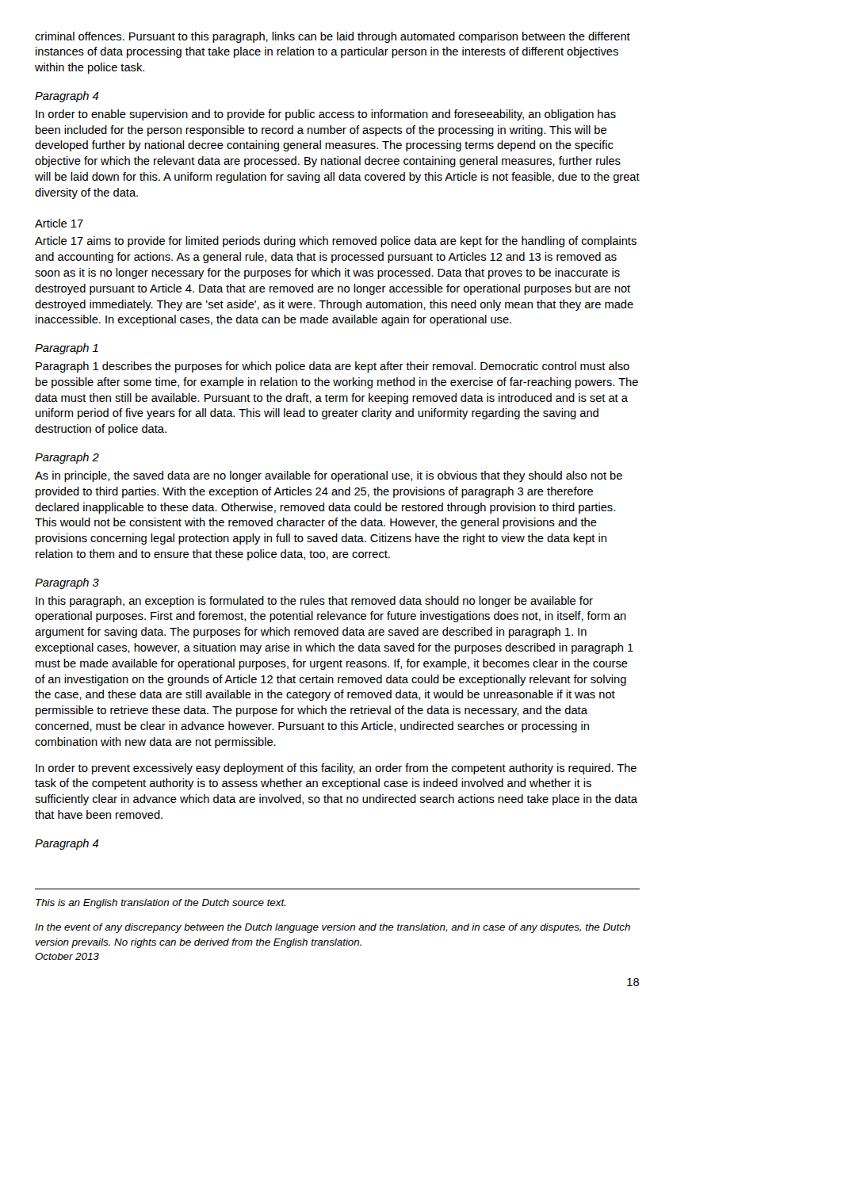criminal offences. Pursuant to this paragraph, links can be laid through automated comparison between the different instances of data processing that take place in relation to a particular person in the interests of different objectives within the police task.
Paragraph 4
In order to enable supervision and to provide for public access to information and foreseeability, an obligation has been included for the person responsible to record a number of aspects of the processing in writing. This will be developed further by national decree containing general measures. The processing terms depend on the specific objective for which the relevant data are processed. By national decree containing general measures, further rules will be laid down for this. A uniform regulation for saving all data covered by this Article is not feasible, due to the great diversity of the data.
Article 17
Article 17 aims to provide for limited periods during which removed police data are kept for the handling of complaints and accounting for actions. As a general rule, data that is processed pursuant to Articles 12 and 13 is removed as soon as it is no longer necessary for the purposes for which it was processed. Data that proves to be inaccurate is destroyed pursuant to Article 4. Data that are removed are no longer accessible for operational purposes but are not destroyed immediately. They are 'set aside', as it were. Through automation, this need only mean that they are made inaccessible. In exceptional cases, the data can be made available again for operational use.
Paragraph 1
Paragraph 1 describes the purposes for which police data are kept after their removal. Democratic control must also be possible after some time, for example in relation to the working method in the exercise of far-reaching powers. The data must then still be available. Pursuant to the draft, a term for keeping removed data is introduced and is set at a uniform period of five years for all data. This will lead to greater clarity and uniformity regarding the saving and destruction of police data.
Paragraph 2
As in principle, the saved data are no longer available for operational use, it is obvious that they should also not be provided to third parties. With the exception of Articles 24 and 25, the provisions of paragraph 3 are therefore declared inapplicable to these data. Otherwise, removed data could be restored through provision to third parties. This would not be consistent with the removed character of the data. However, the general provisions and the provisions concerning legal protection apply in full to saved data. Citizens have the right to view the data kept in relation to them and to ensure that these police data, too, are correct.
Paragraph 3
In this paragraph, an exception is formulated to the rules that removed data should no longer be available for operational purposes. First and foremost, the potential relevance for future investigations does not, in itself, form an argument for saving data. The purposes for which removed data are saved are described in paragraph 1. In exceptional cases, however, a situation may arise in which the data saved for the purposes described in paragraph 1 must be made available for operational purposes, for urgent reasons. If, for example, it becomes clear in the course of an investigation on the grounds of Article 12 that certain removed data could be exceptionally relevant for solving the case, and these data are still available in the category of removed data, it would be unreasonable if it was not permissible to retrieve these data. The purpose for which the retrieval of the data is necessary, and the data concerned, must be clear in advance however. Pursuant to this Article, undirected searches or processing in combination with new data are not permissible.
In order to prevent excessively easy deployment of this facility, an order from the competent authority is required. The task of the competent authority is to assess whether an exceptional case is indeed involved and whether it is sufficiently clear in advance which data are involved, so that no undirected search actions need take place in the data that have been removed.
Paragraph 4
This is an English translation of the Dutch source text.
In the event of any discrepancy between the Dutch language version and the translation, and in case of any disputes, the Dutch version prevails. No rights can be derived from the English translation.
October 2013
18